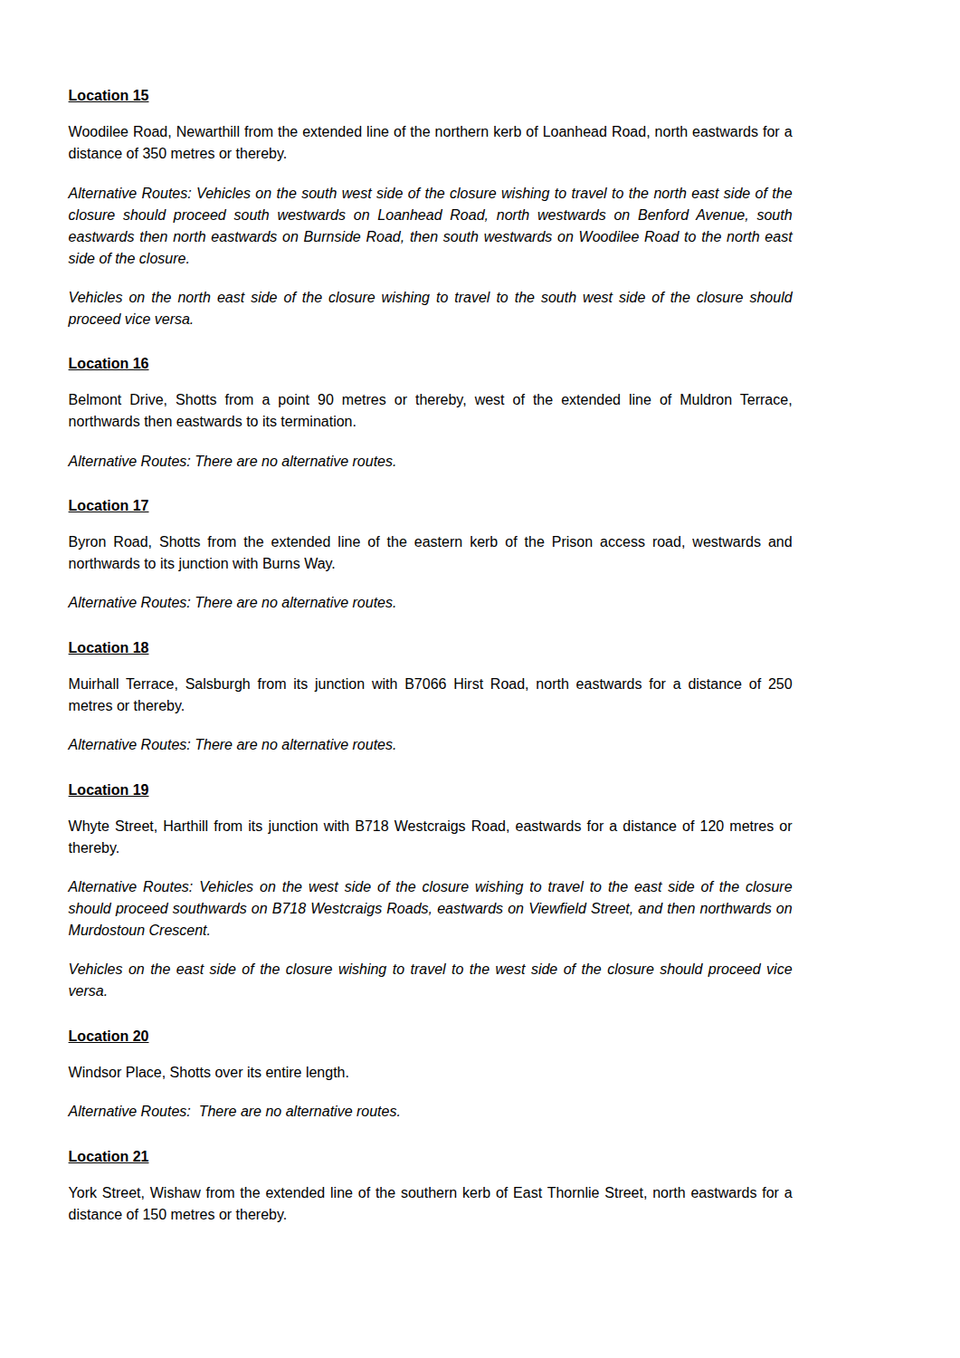Location 15
Woodilee Road, Newarthill from the extended line of the northern kerb of Loanhead Road, north eastwards for a distance of 350 metres or thereby.
Alternative Routes: Vehicles on the south west side of the closure wishing to travel to the north east side of the closure should proceed south westwards on Loanhead Road, north westwards on Benford Avenue, south eastwards then north eastwards on Burnside Road, then south westwards on Woodilee Road to the north east side of the closure.
Vehicles on the north east side of the closure wishing to travel to the south west side of the closure should proceed vice versa.
Location 16
Belmont Drive, Shotts from a point 90 metres or thereby, west of the extended line of Muldron Terrace, northwards then eastwards to its termination.
Alternative Routes: There are no alternative routes.
Location 17
Byron Road, Shotts from the extended line of the eastern kerb of the Prison access road, westwards and northwards to its junction with Burns Way.
Alternative Routes: There are no alternative routes.
Location 18
Muirhall Terrace, Salsburgh from its junction with B7066 Hirst Road, north eastwards for a distance of 250 metres or thereby.
Alternative Routes: There are no alternative routes.
Location 19
Whyte Street, Harthill from its junction with B718 Westcraigs Road, eastwards for a distance of 120 metres or thereby.
Alternative Routes: Vehicles on the west side of the closure wishing to travel to the east side of the closure should proceed southwards on B718 Westcraigs Roads, eastwards on Viewfield Street, and then northwards on Murdostoun Crescent.
Vehicles on the east side of the closure wishing to travel to the west side of the closure should proceed vice versa.
Location 20
Windsor Place, Shotts over its entire length.
Alternative Routes: There are no alternative routes.
Location 21
York Street, Wishaw from the extended line of the southern kerb of East Thornlie Street, north eastwards for a distance of 150 metres or thereby.